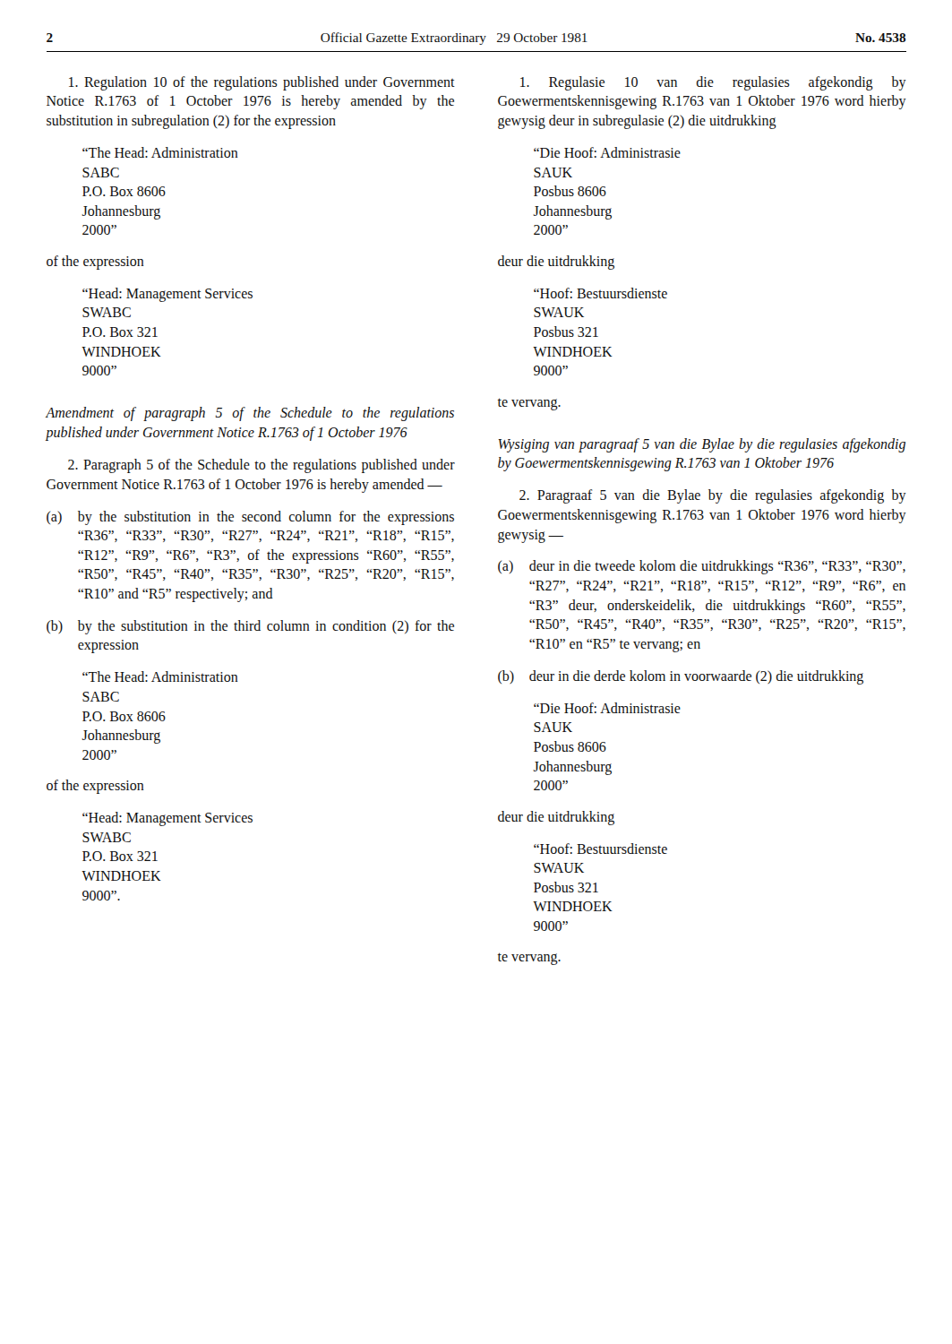2 Official Gazette Extraordinary 29 October 1981 No. 4538
1. Regulation 10 of the regulations published under Government Notice R.1763 of 1 October 1976 is hereby amended by the substitution in subregulation (2) for the expression
“The Head: Administration
SABC
P.O. Box 8606
Johannesburg
2000”
of the expression
“Head: Management Services
SWABC
P.O. Box 321
WINDHOEK
9000”
Amendment of paragraph 5 of the Schedule to the regulations published under Government Notice R.1763 of 1 October 1976
2. Paragraph 5 of the Schedule to the regulations published under Government Notice R.1763 of 1 October 1976 is hereby amended —
(a) by the substitution in the second column for the expressions “R36”, “R33”, “R30”, “R27”, “R24”, “R21”, “R18”, “R15”, “R12”, “R9”, “R6”, “R3”, of the expressions “R60”, “R55”, “R50”, “R45”, “R40”, “R35”, “R30”, “R25”, “R20”, “R15”, “R10” and “R5” respectively; and
(b) by the substitution in the third column in condition (2) for the expression
“The Head: Administration
SABC
P.O. Box 8606
Johannesburg
2000”
of the expression
“Head: Management Services
SWABC
P.O. Box 321
WINDHOEK
9000”.
1. Regulasie 10 van die regulasies afgekondig by Goewermentskennisgewing R.1763 van 1 Oktober 1976 word hierby gewysig deur in subregulasie (2) die uitdrukking
“Die Hoof: Administrasie
SAUK
Posbus 8606
Johannesburg
2000”
deur die uitdrukking
“Hoof: Bestuursdienste
SWAUK
Posbus 321
WINDHOEK
9000”
te vervang.
Wysiging van paragraaf 5 van die Bylae by die regulasies afgekondig by Goewermentskennisgewing R.1763 van 1 Oktober 1976
2. Paragraaf 5 van die Bylae by die regulasies afgekondig by Goewermentskennisgewing R.1763 van 1 Oktober 1976 word hierby gewysig —
(a) deur in die tweede kolom die uitdrukkings “R36”, “R33”, “R30”, “R27”, “R24”, “R21”, “R18”, “R15”, “R12”, “R9”, “R6”, en “R3” deur, onderskeidelik, die uitdrukkings “R60”, “R55”, “R50”, “R45”, “R40”, “R35”, “R30”, “R25”, “R20”, “R15”, “R10” en “R5” te vervang; en
(b) deur in die derde kolom in voorwaarde (2) die uitdrukking
“Die Hoof: Administrasie
SAUK
Posbus 8606
Johannesburg
2000”
deur die uitdrukking
“Hoof: Bestuursdienste
SWAUK
Posbus 321
WINDHOEK
9000”
te vervang.